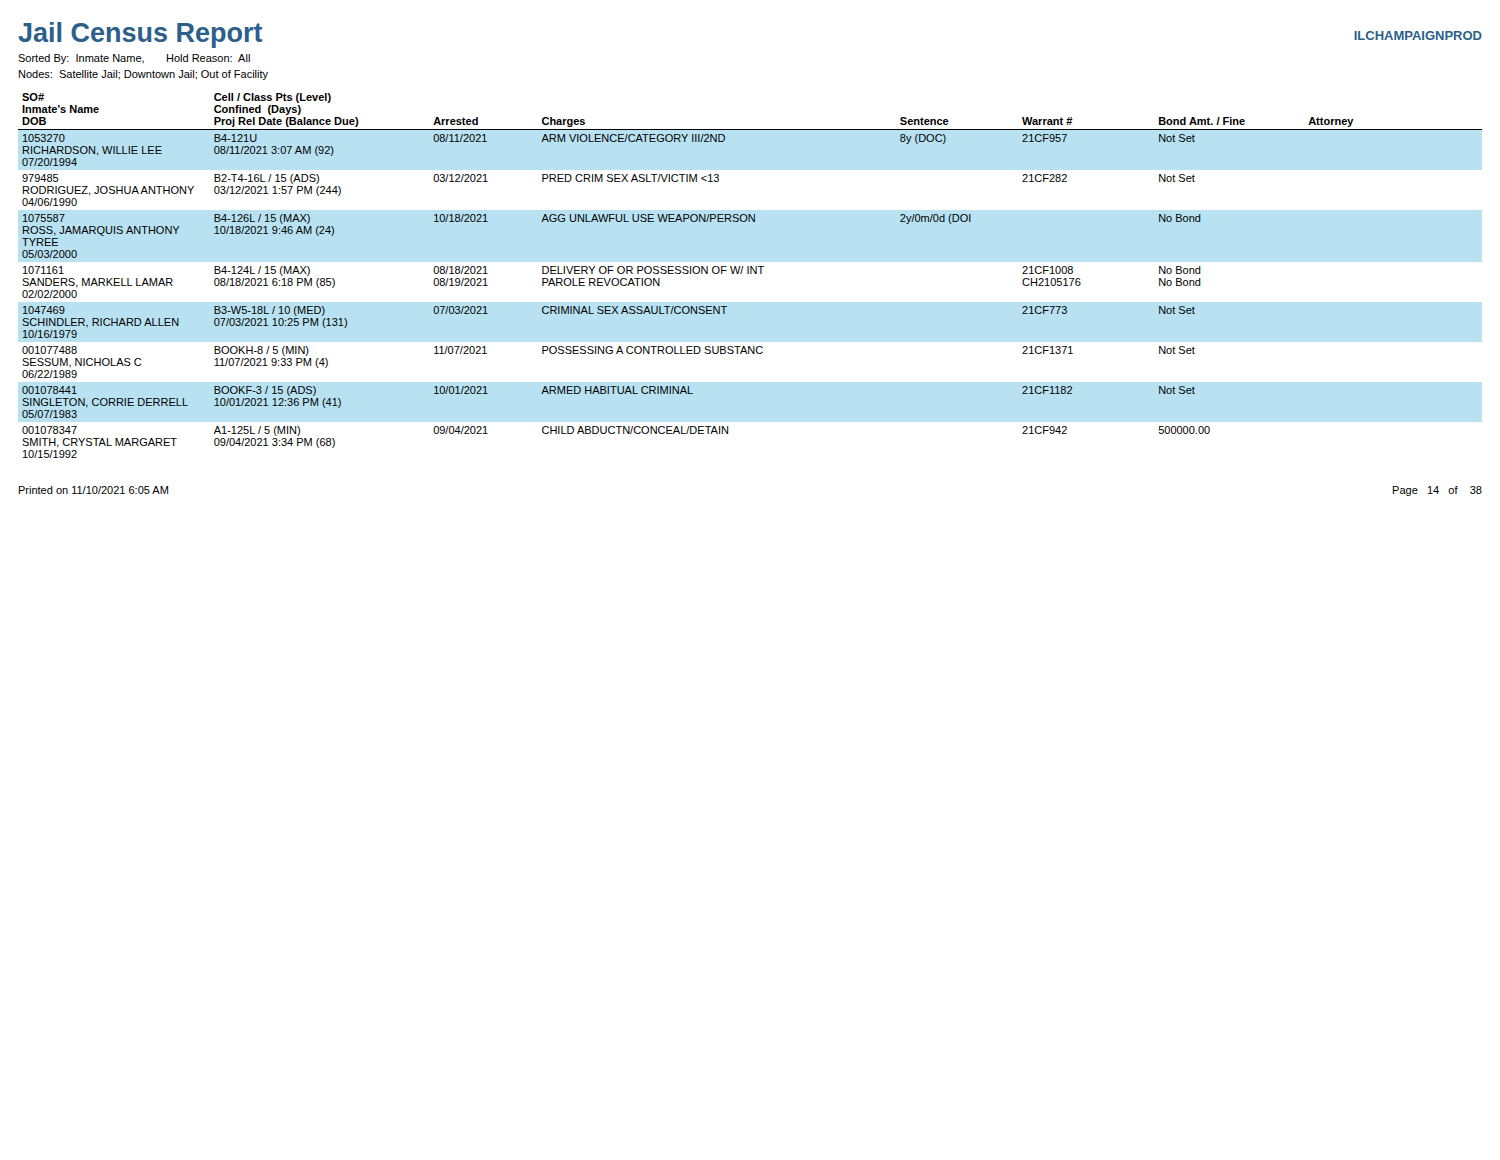ILCHAMPAIGNPROD
Jail Census Report
Sorted By: Inmate Name, Hold Reason: All
Nodes: Satellite Jail; Downtown Jail; Out of Facility
| SO# Inmate's Name DOB | Cell / Class Pts (Level) Confined (Days) Proj Rel Date (Balance Due) | Arrested | Charges | Sentence | Warrant # | Bond Amt. / Fine | Attorney |
| --- | --- | --- | --- | --- | --- | --- | --- |
| 1053270 RICHARDSON, WILLIE LEE 07/20/1994 | B4-121U 08/11/2021 3:07 AM (92) | 08/11/2021 | ARM VIOLENCE/CATEGORY III/2ND | 8y (DOC) | 21CF957 | Not Set | |
| 979485 RODRIGUEZ, JOSHUA ANTHONY 04/06/1990 | B2-T4-16L / 15 (ADS) 03/12/2021 1:57 PM (244) | 03/12/2021 | PRED CRIM SEX ASLT/VICTIM <13 | | 21CF282 | Not Set | |
| 1075587 ROSS, JAMARQUIS ANTHONY TYREE 05/03/2000 | B4-126L / 15 (MAX) 10/18/2021 9:46 AM (24) | 10/18/2021 | AGG UNLAWFUL USE WEAPON/PERSON | 2y/0m/0d (DOI | | No Bond | |
| 1071161 SANDERS, MARKELL LAMAR 02/02/2000 | B4-124L / 15 (MAX) 08/18/2021 6:18 PM (85) | 08/18/2021 08/19/2021 | DELIVERY OF OR POSSESSION OF W/ INT PAROLE REVOCATION | | 21CF1008 CH2105176 | No Bond No Bond | |
| 1047469 SCHINDLER, RICHARD ALLEN 10/16/1979 | B3-W5-18L / 10 (MED) 07/03/2021 10:25 PM (131) | 07/03/2021 | CRIMINAL SEX ASSAULT/CONSENT | | 21CF773 | Not Set | |
| 001077488 SESSUM, NICHOLAS C 06/22/1989 | BOOKH-8 / 5 (MIN) 11/07/2021 9:33 PM (4) | 11/07/2021 | POSSESSING A CONTROLLED SUBSTANC | | 21CF1371 | Not Set | |
| 001078441 SINGLETON, CORRIE DERRELL 05/07/1983 | BOOKF-3 / 15 (ADS) 10/01/2021 12:36 PM (41) | 10/01/2021 | ARMED HABITUAL CRIMINAL | | 21CF1182 | Not Set | |
| 001078347 SMITH, CRYSTAL MARGARET 10/15/1992 | A1-125L / 5 (MIN) 09/04/2021 3:34 PM (68) | 09/04/2021 | CHILD ABDUCTN/CONCEAL/DETAIN | | 21CF942 | 500000.00 | |
Printed on 11/10/2021 6:05 AM
Page 14 of 38